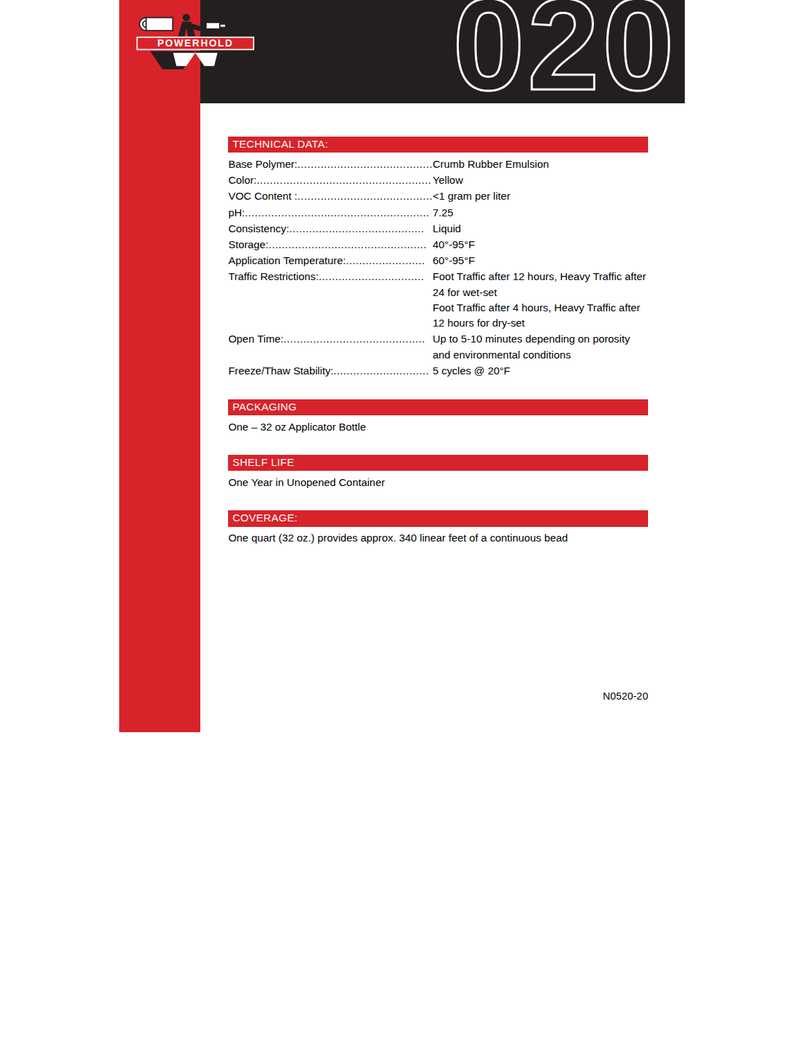020
POWERHOLD POWERHOLD
TECHNICAL DATA:
| Base Polymer: ......................................... | Crumb Rubber Emulsion |
| Color: ..................................................... | Yellow |
| VOC Content : ......................................... | <1 gram per liter |
| pH: ........................................................ | 7.25 |
| Consistency: ......................................... | Liquid |
| Storage: ................................................ | 40°-95°F |
| Application Temperature: ........................ | 60°-95°F |
| Traffic Restrictions: ................................ | Foot Traffic after 12 hours, Heavy Traffic after 24 for wet-set Foot Traffic after 4 hours, Heavy Traffic after 12 hours for dry-set |
| Open Time: ........................................... | Up to 5-10 minutes depending on porosity and environmental conditions |
| Freeze/Thaw Stability: ............................. | 5 cycles @ 20°F |
PACKAGING
One – 32 oz Applicator Bottle
SHELF LIFE
One Year in Unopened Container
COVERAGE:
One quart (32 oz.) provides approx. 340 linear feet of a continuous bead
N0520-20